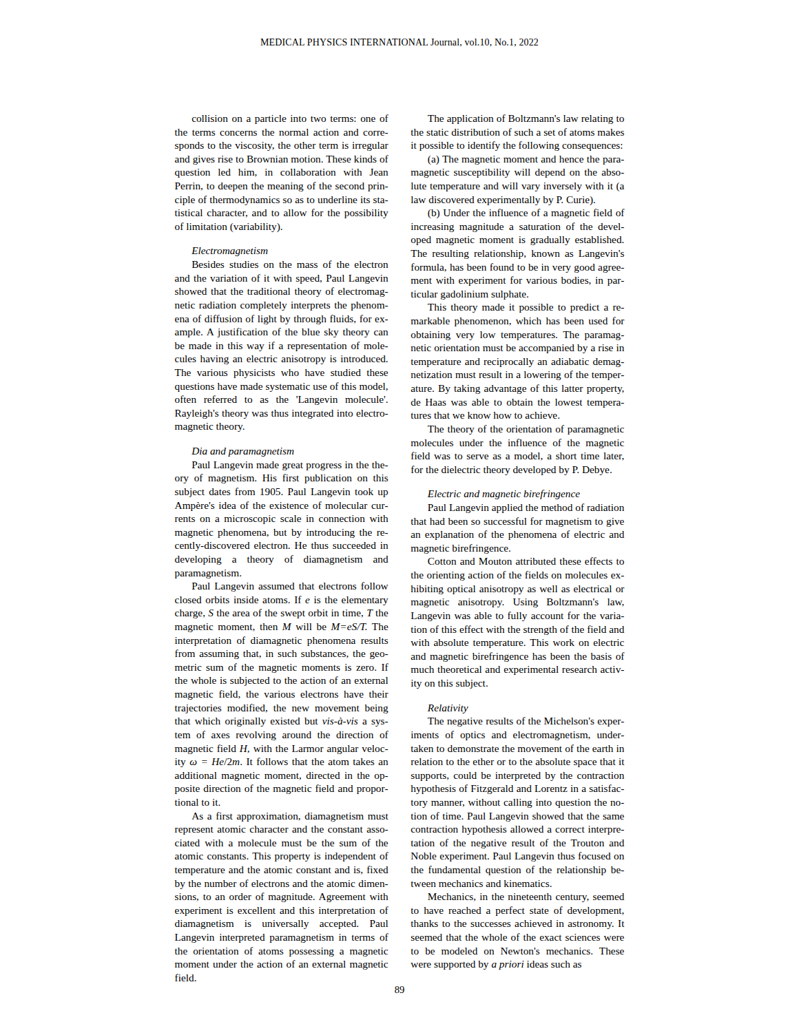MEDICAL PHYSICS INTERNATIONAL Journal, vol.10, No.1, 2022
collision on a particle into two terms: one of the terms concerns the normal action and corresponds to the viscosity, the other term is irregular and gives rise to Brownian motion. These kinds of question led him, in collaboration with Jean Perrin, to deepen the meaning of the second principle of thermodynamics so as to underline its statistical character, and to allow for the possibility of limitation (variability).
Electromagnetism
Besides studies on the mass of the electron and the variation of it with speed, Paul Langevin showed that the traditional theory of electromagnetic radiation completely interprets the phenomena of diffusion of light by through fluids, for example. A justification of the blue sky theory can be made in this way if a representation of molecules having an electric anisotropy is introduced. The various physicists who have studied these questions have made systematic use of this model, often referred to as the 'Langevin molecule'. Rayleigh's theory was thus integrated into electromagnetic theory.
Dia and paramagnetism
Paul Langevin made great progress in the theory of magnetism. His first publication on this subject dates from 1905. Paul Langevin took up Ampère's idea of the existence of molecular currents on a microscopic scale in connection with magnetic phenomena, but by introducing the recently-discovered electron. He thus succeeded in developing a theory of diamagnetism and paramagnetism.
Paul Langevin assumed that electrons follow closed orbits inside atoms. If e is the elementary charge, S the area of the swept orbit in time, T the magnetic moment, then M will be M=eS/T. The interpretation of diamagnetic phenomena results from assuming that, in such substances, the geometric sum of the magnetic moments is zero. If the whole is subjected to the action of an external magnetic field, the various electrons have their trajectories modified, the new movement being that which originally existed but vis-à-vis a system of axes revolving around the direction of magnetic field H, with the Larmor angular velocity ω = He/2m. It follows that the atom takes an additional magnetic moment, directed in the opposite direction of the magnetic field and proportional to it.
As a first approximation, diamagnetism must represent atomic character and the constant associated with a molecule must be the sum of the atomic constants. This property is independent of temperature and the atomic constant and is, fixed by the number of electrons and the atomic dimensions, to an order of magnitude. Agreement with experiment is excellent and this interpretation of diamagnetism is universally accepted. Paul Langevin interpreted paramagnetism in terms of the orientation of atoms possessing a magnetic moment under the action of an external magnetic field.
The application of Boltzmann's law relating to the static distribution of such a set of atoms makes it possible to identify the following consequences:
(a) The magnetic moment and hence the paramagnetic susceptibility will depend on the absolute temperature and will vary inversely with it (a law discovered experimentally by P. Curie).
(b) Under the influence of a magnetic field of increasing magnitude a saturation of the developed magnetic moment is gradually established. The resulting relationship, known as Langevin's formula, has been found to be in very good agreement with experiment for various bodies, in particular gadolinium sulphate.
This theory made it possible to predict a remarkable phenomenon, which has been used for obtaining very low temperatures. The paramagnetic orientation must be accompanied by a rise in temperature and reciprocally an adiabatic demagnetization must result in a lowering of the temperature. By taking advantage of this latter property, de Haas was able to obtain the lowest temperatures that we know how to achieve.
The theory of the orientation of paramagnetic molecules under the influence of the magnetic field was to serve as a model, a short time later, for the dielectric theory developed by P. Debye.
Electric and magnetic birefringence
Paul Langevin applied the method of radiation that had been so successful for magnetism to give an explanation of the phenomena of electric and magnetic birefringence.
Cotton and Mouton attributed these effects to the orienting action of the fields on molecules exhibiting optical anisotropy as well as electrical or magnetic anisotropy. Using Boltzmann's law, Langevin was able to fully account for the variation of this effect with the strength of the field and with absolute temperature. This work on electric and magnetic birefringence has been the basis of much theoretical and experimental research activity on this subject.
Relativity
The negative results of the Michelson's experiments of optics and electromagnetism, undertaken to demonstrate the movement of the earth in relation to the ether or to the absolute space that it supports, could be interpreted by the contraction hypothesis of Fitzgerald and Lorentz in a satisfactory manner, without calling into question the notion of time. Paul Langevin showed that the same contraction hypothesis allowed a correct interpretation of the negative result of the Trouton and Noble experiment. Paul Langevin thus focused on the fundamental question of the relationship between mechanics and kinematics.
Mechanics, in the nineteenth century, seemed to have reached a perfect state of development, thanks to the successes achieved in astronomy. It seemed that the whole of the exact sciences were to be modeled on Newton's mechanics. These were supported by a priori ideas such as
89